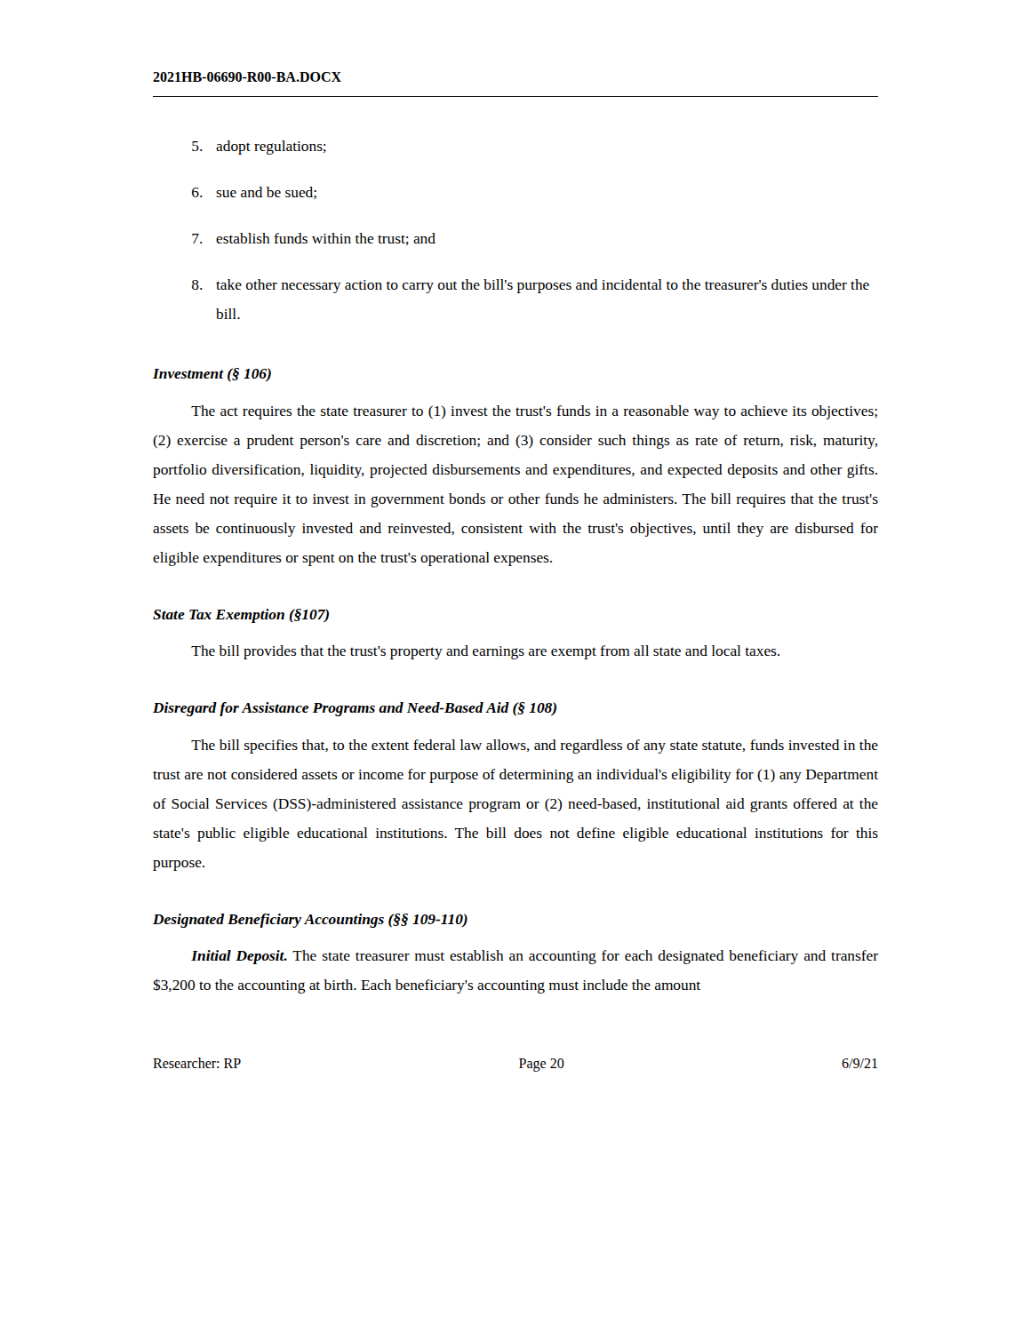2021HB-06690-R00-BA.DOCX
adopt regulations;
sue and be sued;
establish funds within the trust; and
take other necessary action to carry out the bill's purposes and incidental to the treasurer's duties under the bill.
Investment (§ 106)
The act requires the state treasurer to (1) invest the trust's funds in a reasonable way to achieve its objectives; (2) exercise a prudent person's care and discretion; and (3) consider such things as rate of return, risk, maturity, portfolio diversification, liquidity, projected disbursements and expenditures, and expected deposits and other gifts. He need not require it to invest in government bonds or other funds he administers. The bill requires that the trust's assets be continuously invested and reinvested, consistent with the trust's objectives, until they are disbursed for eligible expenditures or spent on the trust's operational expenses.
State Tax Exemption (§107)
The bill provides that the trust's property and earnings are exempt from all state and local taxes.
Disregard for Assistance Programs and Need-Based Aid (§ 108)
The bill specifies that, to the extent federal law allows, and regardless of any state statute, funds invested in the trust are not considered assets or income for purpose of determining an individual's eligibility for (1) any Department of Social Services (DSS)-administered assistance program or (2) need-based, institutional aid grants offered at the state's public eligible educational institutions. The bill does not define eligible educational institutions for this purpose.
Designated Beneficiary Accountings (§§ 109-110)
Initial Deposit. The state treasurer must establish an accounting for each designated beneficiary and transfer $3,200 to the accounting at birth. Each beneficiary's accounting must include the amount
Researcher: RP Page 20 6/9/21